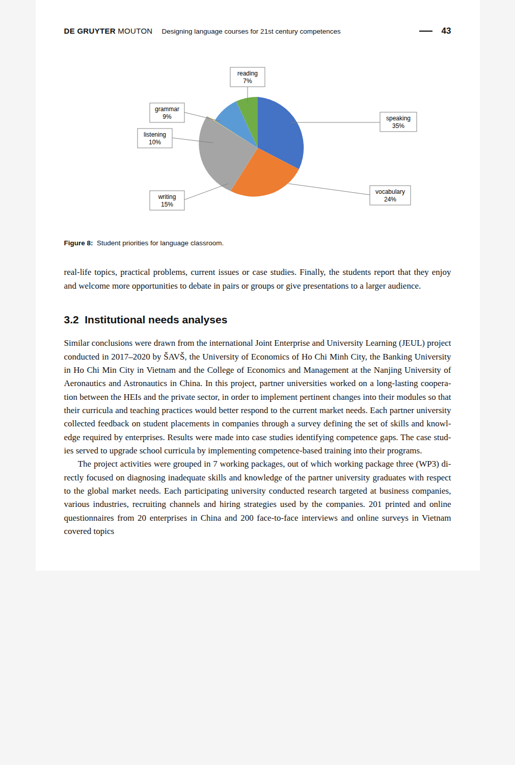DE GRUYTER MOUTON Designing language courses for 21st century competences 43
speaking 35% vocabulary 24% writing 15% listening 10% grammar 9% reading 7%
Figure 8: Student priorities for language classroom.
real-life topics, practical problems, current issues or case studies. Finally, the students report that they enjoy and welcome more opportunities to debate in pairs or groups or give presentations to a larger audience.
3.2 Institutional needs analyses
Similar conclusions were drawn from the international Joint Enterprise and University Learning (JEUL) project conducted in 2017–2020 by ŠAVŠ, the University of Economics of Ho Chi Minh City, the Banking University in Ho Chi Min City in Vietnam and the College of Economics and Management at the Nanjing University of Aeronautics and Astronautics in China. In this project, partner universities worked on a long-lasting cooperation between the HEIs and the private sector, in order to implement pertinent changes into their modules so that their curricula and teaching practices would better respond to the current market needs. Each partner university collected feedback on student placements in companies through a survey defining the set of skills and knowledge required by enterprises. Results were made into case studies identifying competence gaps. The case studies served to upgrade school curricula by implementing competence-based training into their programs.
The project activities were grouped in 7 working packages, out of which working package three (WP3) directly focused on diagnosing inadequate skills and knowledge of the partner university graduates with respect to the global market needs. Each participating university conducted research targeted at business companies, various industries, recruiting channels and hiring strategies used by the companies. 201 printed and online questionnaires from 20 enterprises in China and 200 face-to-face interviews and online surveys in Vietnam covered topics